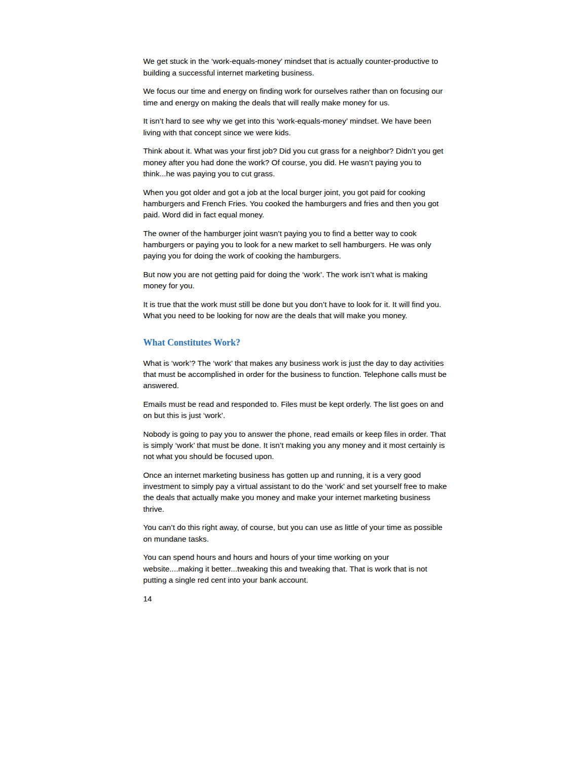We get stuck in the ‘work-equals-money’ mindset that is actually counter-productive to building a successful internet marketing business.
We focus our time and energy on finding work for ourselves rather than on focusing our time and energy on making the deals that will really make money for us.
It isn’t hard to see why we get into this ‘work-equals-money’ mindset. We have been living with that concept since we were kids.
Think about it. What was your first job? Did you cut grass for a neighbor? Didn’t you get money after you had done the work? Of course, you did. He wasn’t paying you to think...he was paying you to cut grass.
When you got older and got a job at the local burger joint, you got paid for cooking hamburgers and French Fries. You cooked the hamburgers and fries and then you got paid. Word did in fact equal money.
The owner of the hamburger joint wasn’t paying you to find a better way to cook hamburgers or paying you to look for a new market to sell hamburgers. He was only paying you for doing the work of cooking the hamburgers.
But now you are not getting paid for doing the ‘work’. The work isn’t what is making money for you.
It is true that the work must still be done but you don’t have to look for it. It will find you. What you need to be looking for now are the deals that will make you money.
What Constitutes Work?
What is ‘work’? The ‘work’ that makes any business work is just the day to day activities that must be accomplished in order for the business to function. Telephone calls must be answered.
Emails must be read and responded to. Files must be kept orderly. The list goes on and on but this is just ‘work’.
Nobody is going to pay you to answer the phone, read emails or keep files in order. That is simply ‘work’ that must be done. It isn’t making you any money and it most certainly is not what you should be focused upon.
Once an internet marketing business has gotten up and running, it is a very good investment to simply pay a virtual assistant to do the ‘work’ and set yourself free to make the deals that actually make you money and make your internet marketing business thrive.
You can’t do this right away, of course, but you can use as little of your time as possible on mundane tasks.
You can spend hours and hours and hours of your time working on your website....making it better...tweaking this and tweaking that. That is work that is not putting a single red cent into your bank account.
14